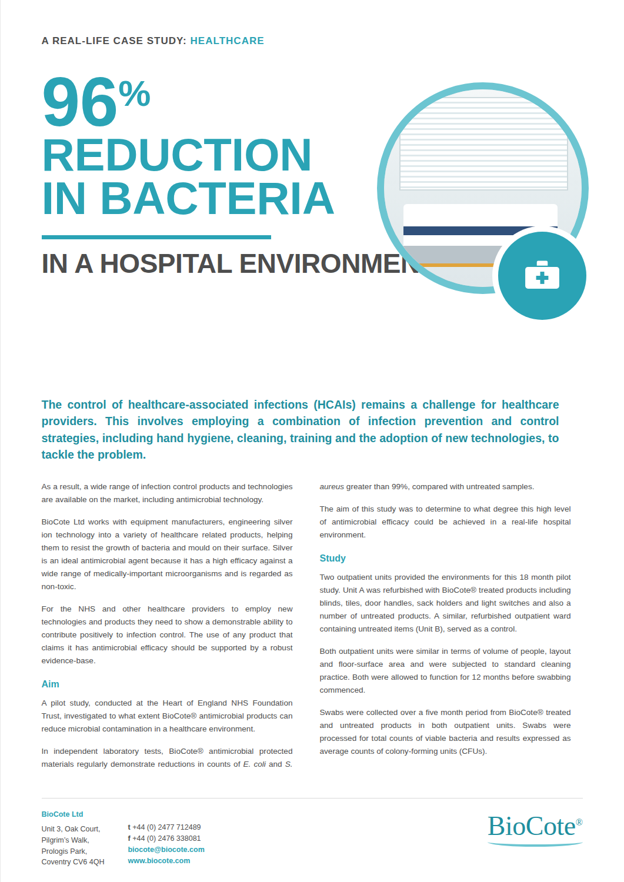A Real-Life Case Study: Healthcare
96% Reduction in Bacteria
In a Hospital Environment
The control of healthcare-associated infections (HCAIs) remains a challenge for healthcare providers. This involves employing a combination of infection prevention and control strategies, including hand hygiene, cleaning, training and the adoption of new technologies, to tackle the problem.
As a result, a wide range of infection control products and technologies are available on the market, including antimicrobial technology.
BioCote Ltd works with equipment manufacturers, engineering silver ion technology into a variety of healthcare related products, helping them to resist the growth of bacteria and mould on their surface. Silver is an ideal antimicrobial agent because it has a high efficacy against a wide range of medically-important microorganisms and is regarded as non-toxic.
For the NHS and other healthcare providers to employ new technologies and products they need to show a demonstrable ability to contribute positively to infection control. The use of any product that claims it has antimicrobial efficacy should be supported by a robust evidence-base.
Aim
A pilot study, conducted at the Heart of England NHS Foundation Trust, investigated to what extent BioCote® antimicrobial products can reduce microbial contamination in a healthcare environment.
In independent laboratory tests, BioCote® antimicrobial protected materials regularly demonstrate reductions in counts of E. coli and S. aureus greater than 99%, compared with untreated samples.
The aim of this study was to determine to what degree this high level of antimicrobial efficacy could be achieved in a real-life hospital environment.
Study
Two outpatient units provided the environments for this 18 month pilot study. Unit A was refurbished with BioCote® treated products including blinds, tiles, door handles, sack holders and light switches and also a number of untreated products. A similar, refurbished outpatient ward containing untreated items (Unit B), served as a control.
Both outpatient units were similar in terms of volume of people, layout and floor-surface area and were subjected to standard cleaning practice. Both were allowed to function for 12 months before swabbing commenced.
Swabs were collected over a five month period from BioCote® treated and untreated products in both outpatient units. Swabs were processed for total counts of viable bacteria and results expressed as average counts of colony-forming units (CFUs).
BioCote Ltd
Unit 3, Oak Court,
Pilgrim’s Walk,
Prologis Park,
Coventry CV6 4QH
t +44 (0) 2477 712489
f +44 (0) 2476 338081
biocote@biocote.com
www.biocote.com
BioCote®